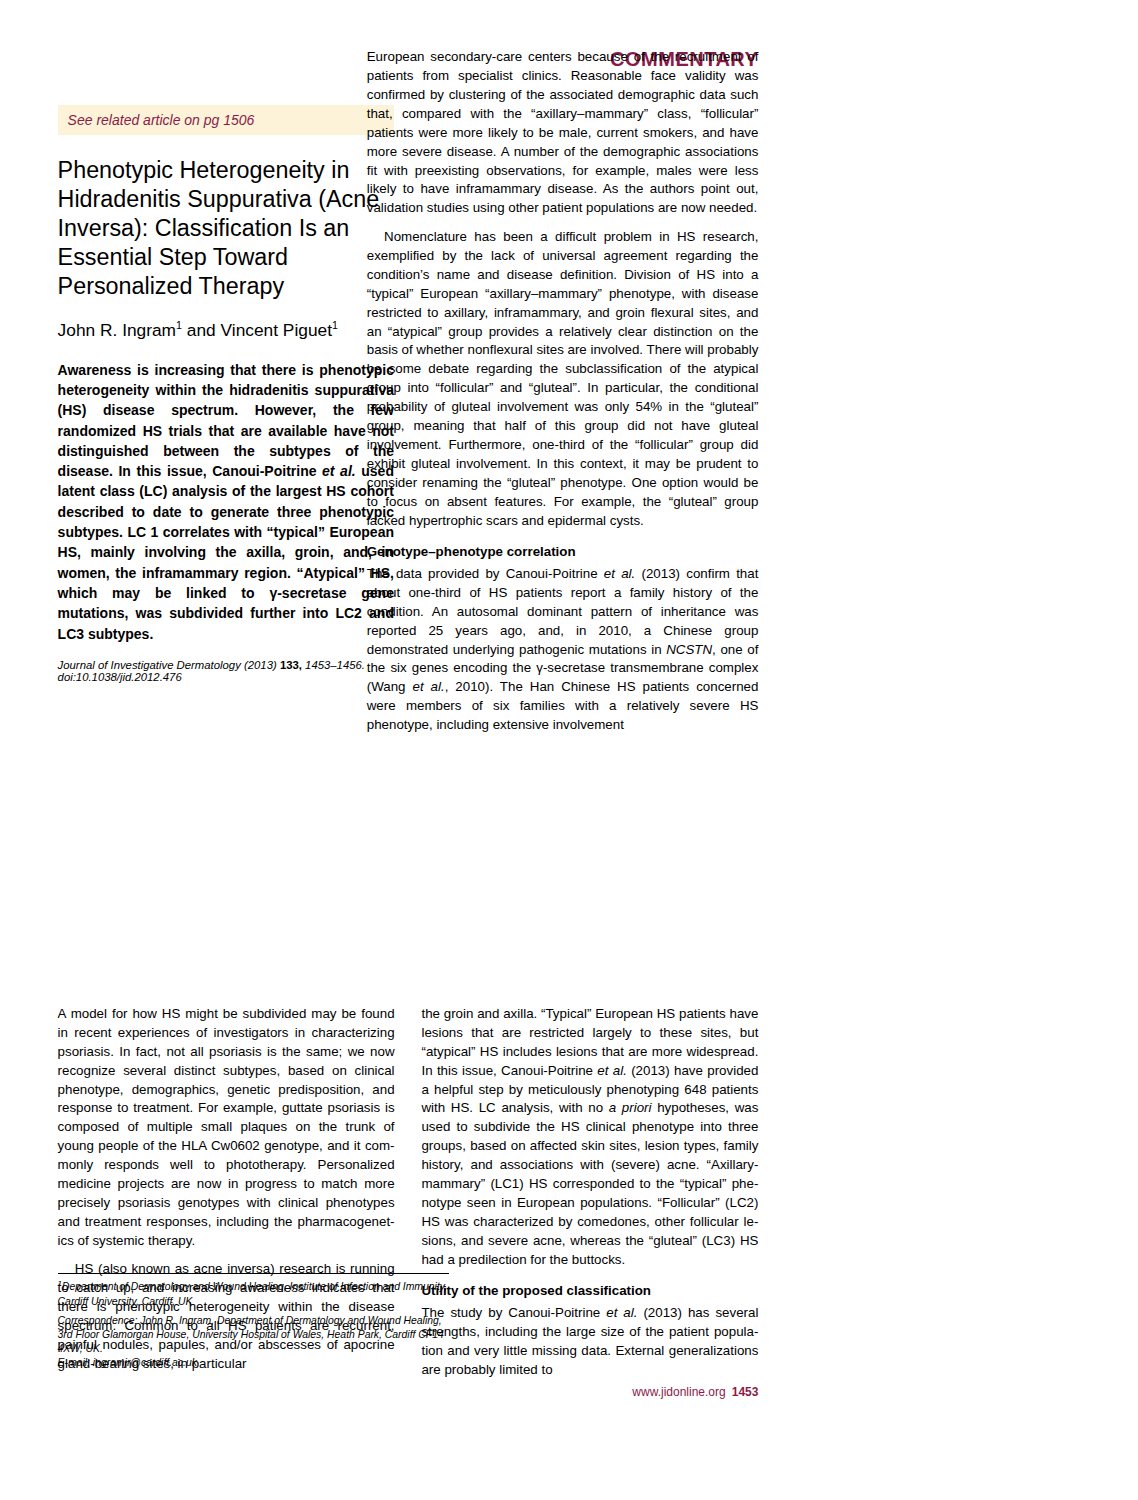COMMENTARY
See related article on pg 1506
Phenotypic Heterogeneity in Hidradenitis Suppurativa (Acne Inversa): Classification Is an Essential Step Toward Personalized Therapy
John R. Ingram1 and Vincent Piguet1
Awareness is increasing that there is phenotypic heterogeneity within the hidradenitis suppurativa (HS) disease spectrum. However, the few randomized HS trials that are available have not distinguished between the subtypes of the disease. In this issue, Canoui-Poitrine et al. used latent class (LC) analysis of the largest HS cohort described to date to generate three phenotypic subtypes. LC 1 correlates with “typical” European HS, mainly involving the axilla, groin, and, in women, the inframammary region. “Atypical” HS, which may be linked to γ-secretase gene mutations, was subdivided further into LC2 and LC3 subtypes.
Journal of Investigative Dermatology (2013) 133, 1453–1456. doi:10.1038/jid.2012.476
European secondary-care centers because of the recruitment of patients from specialist clinics. Reasonable face validity was confirmed by clustering of the associated demographic data such that, compared with the “axillary–mammary” class, “follicular” patients were more likely to be male, current smokers, and have more severe disease. A number of the demographic associations fit with preexisting observations, for example, males were less likely to have inframammary disease. As the authors point out, validation studies using other patient populations are now needed.
Nomenclature has been a difficult problem in HS research, exemplified by the lack of universal agreement regarding the condition’s name and disease definition. Division of HS into a “typical” European “axillary–mammary” phenotype, with disease restricted to axillary, inframammary, and groin flexural sites, and an “atypical” group provides a relatively clear distinction on the basis of whether nonflexural sites are involved. There will probably be some debate regarding the subclassification of the atypical group into “follicular” and “gluteal”. In particular, the conditional probability of gluteal involvement was only 54% in the “gluteal” group, meaning that half of this group did not have gluteal involvement. Furthermore, one-third of the “follicular” group did exhibit gluteal involvement. In this context, it may be prudent to consider renaming the “gluteal” phenotype. One option would be to focus on absent features. For example, the “gluteal” group lacked hypertrophic scars and epidermal cysts.
Genotype–phenotype correlation
The data provided by Canoui-Poitrine et al. (2013) confirm that about one-third of HS patients report a family history of the condition. An autosomal dominant pattern of inheritance was reported 25 years ago, and, in 2010, a Chinese group demonstrated underlying pathogenic mutations in NCSTN, one of the six genes encoding the γ-secretase transmembrane complex (Wang et al., 2010). The Han Chinese HS patients concerned were members of six families with a relatively severe HS phenotype, including extensive involvement
A model for how HS might be subdivided may be found in recent experiences of investigators in characterizing psoriasis. In fact, not all psoriasis is the same; we now recognize several distinct subtypes, based on clinical phenotype, demographics, genetic predisposition, and response to treatment. For example, guttate psoriasis is composed of multiple small plaques on the trunk of young people of the HLA Cw0602 genotype, and it commonly responds well to phototherapy. Personalized medicine projects are now in progress to match more precisely psoriasis genotypes with clinical phenotypes and treatment responses, including the pharmacogenetics of systemic therapy.
HS (also known as acne inversa) research is running to catch up, and increasing awareness indicates that there is phenotypic heterogeneity within the disease spectrum. Common to all HS patients are recurrent, painful nodules, papules, and/or abscesses of apocrine gland-bearing sites, in particular
the groin and axilla. “Typical” European HS patients have lesions that are restricted largely to these sites, but “atypical” HS includes lesions that are more widespread. In this issue, Canoui-Poitrine et al. (2013) have provided a helpful step by meticulously phenotyping 648 patients with HS. LC analysis, with no a priori hypotheses, was used to subdivide the HS clinical phenotype into three groups, based on affected skin sites, lesion types, family history, and associations with (severe) acne. “Axillary-mammary” (LC1) HS corresponded to the “typical” phenotype seen in European populations. “Follicular” (LC2) HS was characterized by comedones, other follicular lesions, and severe acne, whereas the “gluteal” (LC3) HS had a predilection for the buttocks.
Utility of the proposed classification
The study by Canoui-Poitrine et al. (2013) has several strengths, including the large size of the patient population and very little missing data. External generalizations are probably limited to
1Department of Dermatology and Wound Healing, Institute of Infection and Immunity, Cardiff University, Cardiff, UK
Correspondence: John R. Ingram, Department of Dermatology and Wound Healing, 3rd Floor Glamorgan House, University Hospital of Wales, Heath Park, Cardiff CF14 4XW, UK.
E-mail: ingramjr@cardiff.ac.uk
www.jidonline.org 1453